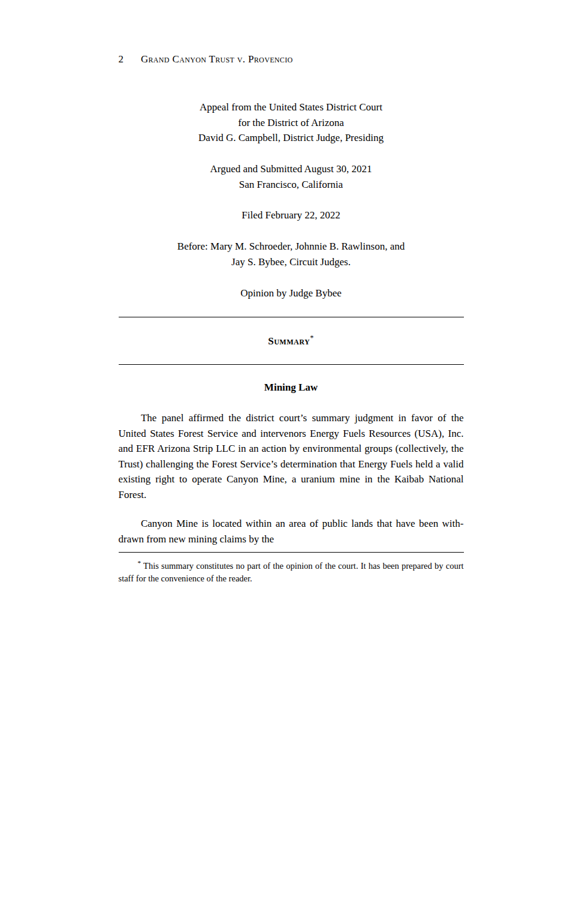2 Grand Canyon Trust v. Provencio
Appeal from the United States District Court
for the District of Arizona
David G. Campbell, District Judge, Presiding
Argued and Submitted August 30, 2021
San Francisco, California
Filed February 22, 2022
Before: Mary M. Schroeder, Johnnie B. Rawlinson, and
Jay S. Bybee, Circuit Judges.
Opinion by Judge Bybee
Summary*
Mining Law
The panel affirmed the district court’s summary judgment in favor of the United States Forest Service and intervenors Energy Fuels Resources (USA), Inc. and EFR Arizona Strip LLC in an action by environmental groups (collectively, the Trust) challenging the Forest Service’s determination that Energy Fuels held a valid existing right to operate Canyon Mine, a uranium mine in the Kaibab National Forest.
Canyon Mine is located within an area of public lands that have been withdrawn from new mining claims by the
* This summary constitutes no part of the opinion of the court. It has been prepared by court staff for the convenience of the reader.